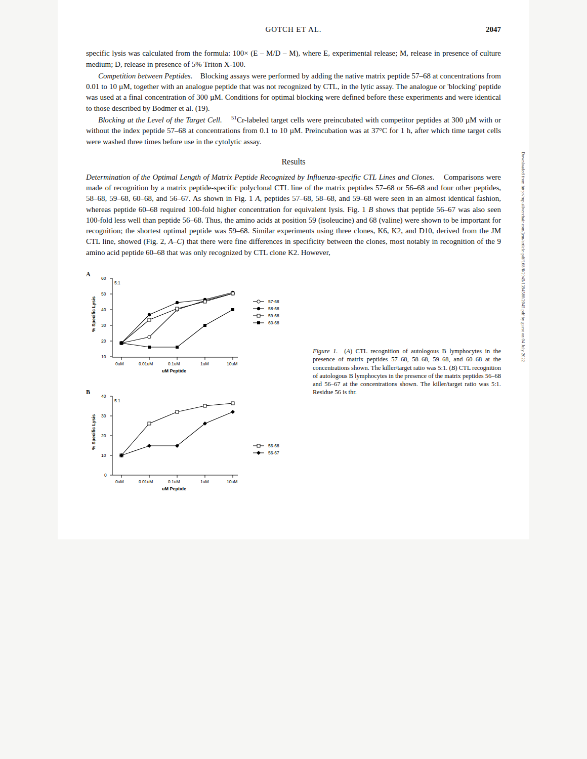GOTCH ET AL. 2047
specific lysis was calculated from the formula: 100× (E – M/D – M), where E, experimental release; M, release in presence of culture medium; D, release in presence of 5% Triton X-100.
Competition between Peptides. Blocking assays were performed by adding the native matrix peptide 57–68 at concentrations from 0.01 to 10 µM, together with an analogue peptide that was not recognized by CTL, in the lytic assay. The analogue or 'blocking' peptide was used at a final concentration of 300 µM. Conditions for optimal blocking were defined before these experiments and were identical to those described by Bodmer et al. (19).
Blocking at the Level of the Target Cell. 51 Cr-labeled target cells were preincubated with competitor peptides at 300 µM with or without the index peptide 57–68 at concentrations from 0.1 to 10 µM. Preincubation was at 37°C for 1 h, after which time target cells were washed three times before use in the cytolytic assay.
Results
Determination of the Optimal Length of Matrix Peptide Recognized by Influenza-specific CTL Lines and Clones. Comparisons were made of recognition by a matrix peptide-specific polyclonal CTL line of the matrix peptides 57–68 or 56–68 and four other peptides, 58–68, 59–68, 60–68, and 56–67. As shown in Fig. 1 A, peptides 57–68, 58–68, and 59–68 were seen in an almost identical fashion, whereas peptide 60–68 required 100-fold higher concentration for equivalent lysis. Fig. 1 B shows that peptide 56–67 was also seen 100-fold less well than peptide 56–68. Thus, the amino acids at position 59 (isoleucine) and 68 (valine) were shown to be important for recognition; the shortest optimal peptide was 59–68. Similar experiments using three clones, K6, K2, and D10, derived from the JM CTL line, showed (Fig. 2, A–C) that there were fine differences in specificity between the clones, most notably in recognition of the 9 amino acid peptide 60–68 that was only recognized by CTL clone K2. However,
A 60 50 40 30 20 10 5:1 0uM 0.01uM 0.1uM 1uM 10uM uM Peptide % Specific Lysis 57-68 58-68 59-68 60-68
B 40 30 20 10 0 5:1 0uM 0.01uM 0.1uM 1uM 10uM uM Peptide % Specific Lysis 56-68 56-67
Figure 1. (A) CTL recognition of autologous B lymphocytes in the presence of matrix peptides 57–68, 58–68, 59–68, and 60–68 at the concentrations shown. The killer/target ratio was 5:1. (B) CTL recognition of autologous B lymphocytes in the presence of the matrix peptides 56–68 and 56–67 at the concentrations shown. The killer/target ratio was 5:1. Residue 56 is thr.
Downloaded from http://rup.silverchair.com/jem/article-pdf/168/6/2045/1394580/2045.pdf by guest on 04 July 2022